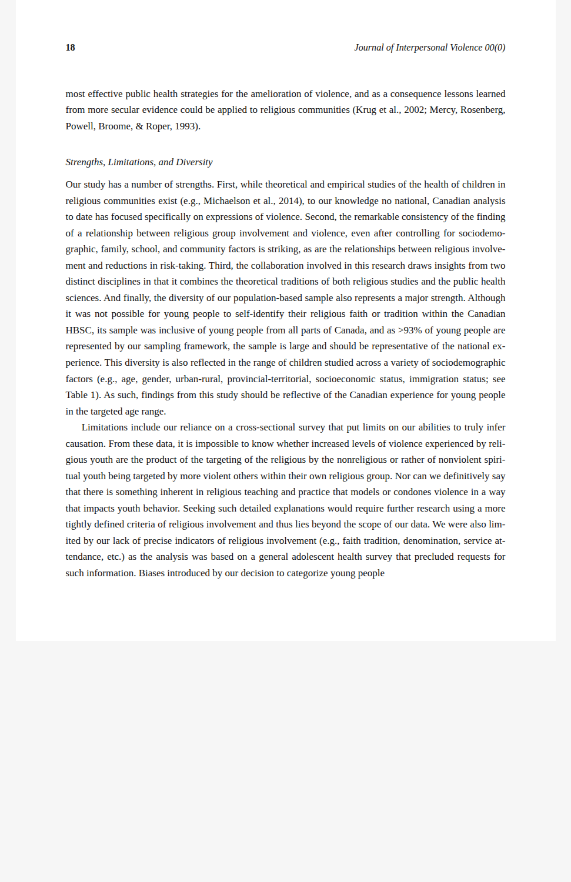18 Journal of Interpersonal Violence 00(0)
most effective public health strategies for the amelioration of violence, and as a consequence lessons learned from more secular evidence could be applied to religious communities (Krug et al., 2002; Mercy, Rosenberg, Powell, Broome, & Roper, 1993).
Strengths, Limitations, and Diversity
Our study has a number of strengths. First, while theoretical and empirical studies of the health of children in religious communities exist (e.g., Michaelson et al., 2014), to our knowledge no national, Canadian analysis to date has focused specifically on expressions of violence. Second, the remarkable consistency of the finding of a relationship between religious group involvement and violence, even after controlling for sociodemographic, family, school, and community factors is striking, as are the relationships between religious involvement and reductions in risk-taking. Third, the collaboration involved in this research draws insights from two distinct disciplines in that it combines the theoretical traditions of both religious studies and the public health sciences. And finally, the diversity of our population-based sample also represents a major strength. Although it was not possible for young people to self-identify their religious faith or tradition within the Canadian HBSC, its sample was inclusive of young people from all parts of Canada, and as >93% of young people are represented by our sampling framework, the sample is large and should be representative of the national experience. This diversity is also reflected in the range of children studied across a variety of sociodemographic factors (e.g., age, gender, urban-rural, provincial-territorial, socioeconomic status, immigration status; see Table 1). As such, findings from this study should be reflective of the Canadian experience for young people in the targeted age range.
Limitations include our reliance on a cross-sectional survey that put limits on our abilities to truly infer causation. From these data, it is impossible to know whether increased levels of violence experienced by religious youth are the product of the targeting of the religious by the nonreligious or rather of nonviolent spiritual youth being targeted by more violent others within their own religious group. Nor can we definitively say that there is something inherent in religious teaching and practice that models or condones violence in a way that impacts youth behavior. Seeking such detailed explanations would require further research using a more tightly defined criteria of religious involvement and thus lies beyond the scope of our data. We were also limited by our lack of precise indicators of religious involvement (e.g., faith tradition, denomination, service attendance, etc.) as the analysis was based on a general adolescent health survey that precluded requests for such information. Biases introduced by our decision to categorize young people